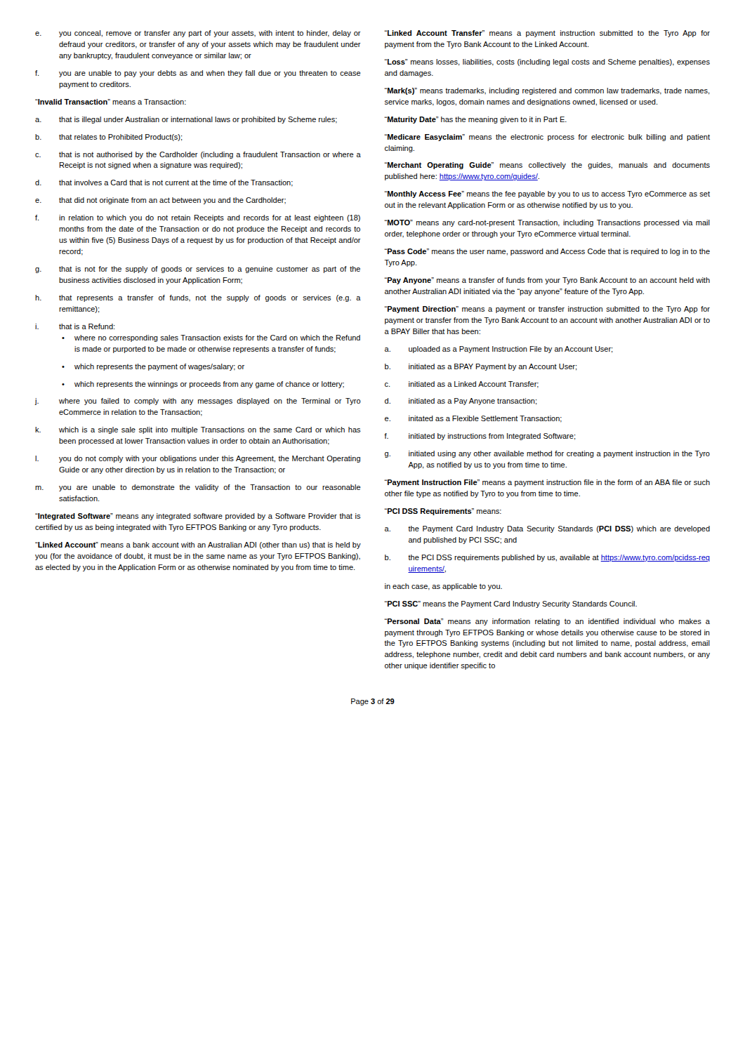you conceal, remove or transfer any part of your assets, with intent to hinder, delay or defraud your creditors, or transfer of any of your assets which may be fraudulent under any bankruptcy, fraudulent conveyance or similar law; or
you are unable to pay your debts as and when they fall due or you threaten to cease payment to creditors.
“Invalid Transaction” means a Transaction:
that is illegal under Australian or international laws or prohibited by Scheme rules;
that relates to Prohibited Product(s);
that is not authorised by the Cardholder (including a fraudulent Transaction or where a Receipt is not signed when a signature was required);
that involves a Card that is not current at the time of the Transaction;
that did not originate from an act between you and the Cardholder;
in relation to which you do not retain Receipts and records for at least eighteen (18) months from the date of the Transaction or do not produce the Receipt and records to us within five (5) Business Days of a request by us for production of that Receipt and/or record;
that is not for the supply of goods or services to a genuine customer as part of the business activities disclosed in your Application Form;
that represents a transfer of funds, not the supply of goods or services (e.g. a remittance);
that is a Refund:
where no corresponding sales Transaction exists for the Card on which the Refund is made or purported to be made or otherwise represents a transfer of funds;
which represents the payment of wages/salary; or
which represents the winnings or proceeds from any game of chance or lottery;
where you failed to comply with any messages displayed on the Terminal or Tyro eCommerce in relation to the Transaction;
which is a single sale split into multiple Transactions on the same Card or which has been processed at lower Transaction values in order to obtain an Authorisation;
you do not comply with your obligations under this Agreement, the Merchant Operating Guide or any other direction by us in relation to the Transaction; or
you are unable to demonstrate the validity of the Transaction to our reasonable satisfaction.
“Integrated Software” means any integrated software provided by a Software Provider that is certified by us as being integrated with Tyro EFTPOS Banking or any Tyro products.
“Linked Account” means a bank account with an Australian ADI (other than us) that is held by you (for the avoidance of doubt, it must be in the same name as your Tyro EFTPOS Banking), as elected by you in the Application Form or as otherwise nominated by you from time to time.
“Linked Account Transfer” means a payment instruction submitted to the Tyro App for payment from the Tyro Bank Account to the Linked Account.
“Loss” means losses, liabilities, costs (including legal costs and Scheme penalties), expenses and damages.
“Mark(s)” means trademarks, including registered and common law trademarks, trade names, service marks, logos, domain names and designations owned, licensed or used.
“Maturity Date” has the meaning given to it in Part E.
“Medicare Easyclaim” means the electronic process for electronic bulk billing and patient claiming.
“Merchant Operating Guide” means collectively the guides, manuals and documents published here: https://www.tyro.com/guides/.
“Monthly Access Fee” means the fee payable by you to us to access Tyro eCommerce as set out in the relevant Application Form or as otherwise notified by us to you.
“MOTO” means any card-not-present Transaction, including Transactions processed via mail order, telephone order or through your Tyro eCommerce virtual terminal.
“Pass Code” means the user name, password and Access Code that is required to log in to the Tyro App.
“Pay Anyone” means a transfer of funds from your Tyro Bank Account to an account held with another Australian ADI initiated via the “pay anyone” feature of the Tyro App.
“Payment Direction” means a payment or transfer instruction submitted to the Tyro App for payment or transfer from the Tyro Bank Account to an account with another Australian ADI or to a BPAY Biller that has been:
uploaded as a Payment Instruction File by an Account User;
initiated as a BPAY Payment by an Account User;
initiated as a Linked Account Transfer;
initiated as a Pay Anyone transaction;
initated as a Flexible Settlement Transaction;
initiated by instructions from Integrated Software;
initiated using any other available method for creating a payment instruction in the Tyro App, as notified by us to you from time to time.
“Payment Instruction File” means a payment instruction file in the form of an ABA file or such other file type as notified by Tyro to you from time to time.
“PCI DSS Requirements” means:
the Payment Card Industry Data Security Standards (PCI DSS) which are developed and published by PCI SSC; and
the PCI DSS requirements published by us, available at https://www.tyro.com/pcidss-requirements/,
in each case, as applicable to you.
“PCI SSC” means the Payment Card Industry Security Standards Council.
“Personal Data” means any information relating to an identified individual who makes a payment through Tyro EFTPOS Banking or whose details you otherwise cause to be stored in the Tyro EFTPOS Banking systems (including but not limited to name, postal address, email address, telephone number, credit and debit card numbers and bank account numbers, or any other unique identifier specific to
Page 3 of 29